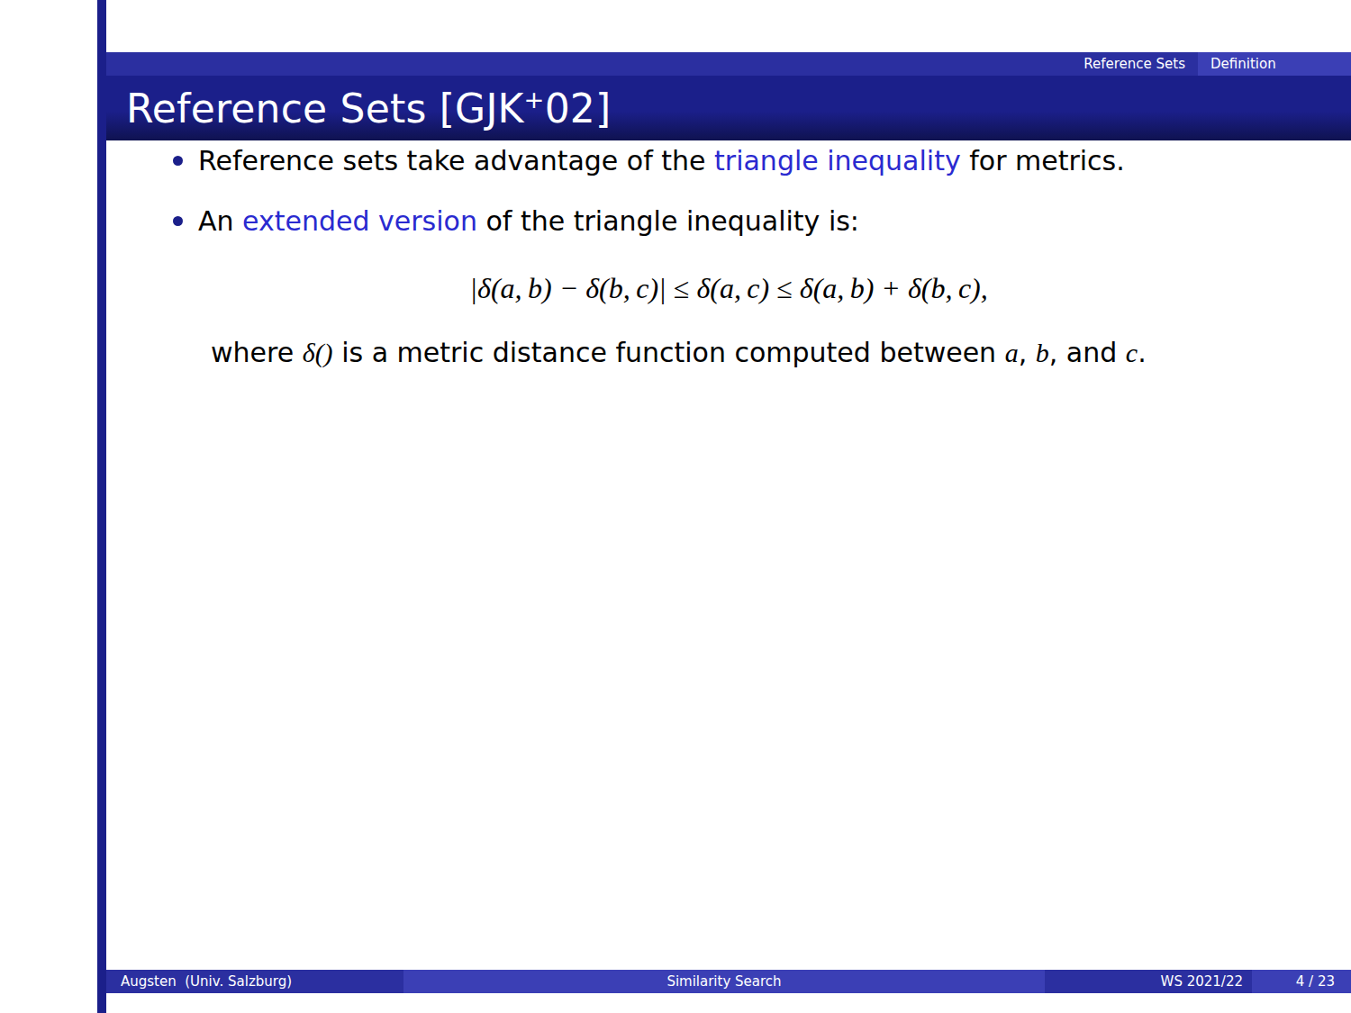Reference Sets
Definition
Reference Sets [GJK+02]
Reference sets take advantage of the triangle inequality for metrics.
An extended version of the triangle inequality is:
|δ(a, b) − δ(b, c)| ≤ δ(a, c) ≤ δ(a, b) + δ(b, c),
where δ() is a metric distance function computed between a, b, and c.
Augsten (Univ. Salzburg)
Similarity Search
WS 2021/22
4 / 23